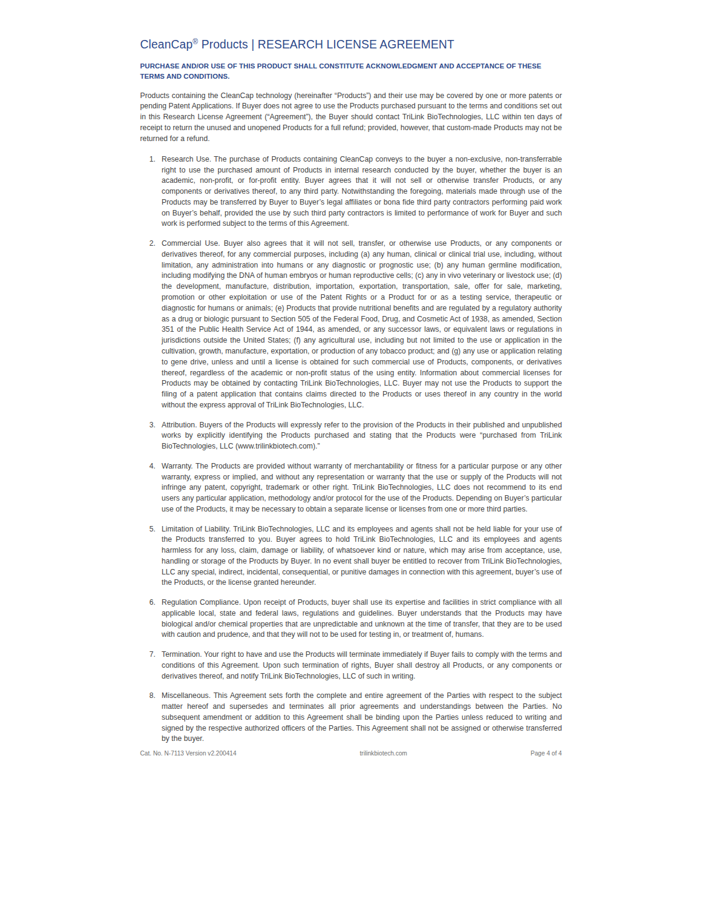CleanCap® Products | RESEARCH LICENSE AGREEMENT
PURCHASE AND/OR USE OF THIS PRODUCT SHALL CONSTITUTE ACKNOWLEDGMENT AND ACCEPTANCE OF THESE TERMS AND CONDITIONS.
Products containing the CleanCap technology (hereinafter “Products”) and their use may be covered by one or more patents or pending Patent Applications. If Buyer does not agree to use the Products purchased pursuant to the terms and conditions set out in this Research License Agreement (“Agreement”), the Buyer should contact TriLink BioTechnologies, LLC within ten days of receipt to return the unused and unopened Products for a full refund; provided, however, that custom-made Products may not be returned for a refund.
Research Use. The purchase of Products containing CleanCap conveys to the buyer a non-exclusive, non-transferrable right to use the purchased amount of Products in internal research conducted by the buyer, whether the buyer is an academic, non-profit, or for-profit entity. Buyer agrees that it will not sell or otherwise transfer Products, or any components or derivatives thereof, to any third party. Notwithstanding the foregoing, materials made through use of the Products may be transferred by Buyer to Buyer’s legal affiliates or bona fide third party contractors performing paid work on Buyer’s behalf, provided the use by such third party contractors is limited to performance of work for Buyer and such work is performed subject to the terms of this Agreement.
Commercial Use. Buyer also agrees that it will not sell, transfer, or otherwise use Products, or any components or derivatives thereof, for any commercial purposes, including (a) any human, clinical or clinical trial use, including, without limitation, any administration into humans or any diagnostic or prognostic use; (b) any human germline modification, including modifying the DNA of human embryos or human reproductive cells; (c) any in vivo veterinary or livestock use; (d) the development, manufacture, distribution, importation, exportation, transportation, sale, offer for sale, marketing, promotion or other exploitation or use of the Patent Rights or a Product for or as a testing service, therapeutic or diagnostic for humans or animals; (e) Products that provide nutritional benefits and are regulated by a regulatory authority as a drug or biologic pursuant to Section 505 of the Federal Food, Drug, and Cosmetic Act of 1938, as amended, Section 351 of the Public Health Service Act of 1944, as amended, or any successor laws, or equivalent laws or regulations in jurisdictions outside the United States; (f) any agricultural use, including but not limited to the use or application in the cultivation, growth, manufacture, exportation, or production of any tobacco product; and (g) any use or application relating to gene drive, unless and until a license is obtained for such commercial use of Products, components, or derivatives thereof, regardless of the academic or non-profit status of the using entity. Information about commercial licenses for Products may be obtained by contacting TriLink BioTechnologies, LLC. Buyer may not use the Products to support the filing of a patent application that contains claims directed to the Products or uses thereof in any country in the world without the express approval of TriLink BioTechnologies, LLC.
Attribution. Buyers of the Products will expressly refer to the provision of the Products in their published and unpublished works by explicitly identifying the Products purchased and stating that the Products were “purchased from TriLink BioTechnologies, LLC (www.trilinkbiotech.com).”
Warranty. The Products are provided without warranty of merchantability or fitness for a particular purpose or any other warranty, express or implied, and without any representation or warranty that the use or supply of the Products will not infringe any patent, copyright, trademark or other right. TriLink BioTechnologies, LLC does not recommend to its end users any particular application, methodology and/or protocol for the use of the Products. Depending on Buyer’s particular use of the Products, it may be necessary to obtain a separate license or licenses from one or more third parties.
Limitation of Liability. TriLink BioTechnologies, LLC and its employees and agents shall not be held liable for your use of the Products transferred to you. Buyer agrees to hold TriLink BioTechnologies, LLC and its employees and agents harmless for any loss, claim, damage or liability, of whatsoever kind or nature, which may arise from acceptance, use, handling or storage of the Products by Buyer. In no event shall buyer be entitled to recover from TriLink BioTechnologies, LLC any special, indirect, incidental, consequential, or punitive damages in connection with this agreement, buyer’s use of the Products, or the license granted hereunder.
Regulation Compliance. Upon receipt of Products, buyer shall use its expertise and facilities in strict compliance with all applicable local, state and federal laws, regulations and guidelines. Buyer understands that the Products may have biological and/or chemical properties that are unpredictable and unknown at the time of transfer, that they are to be used with caution and prudence, and that they will not to be used for testing in, or treatment of, humans.
Termination. Your right to have and use the Products will terminate immediately if Buyer fails to comply with the terms and conditions of this Agreement. Upon such termination of rights, Buyer shall destroy all Products, or any components or derivatives thereof, and notify TriLink BioTechnologies, LLC of such in writing.
Miscellaneous. This Agreement sets forth the complete and entire agreement of the Parties with respect to the subject matter hereof and supersedes and terminates all prior agreements and understandings between the Parties. No subsequent amendment or addition to this Agreement shall be binding upon the Parties unless reduced to writing and signed by the respective authorized officers of the Parties. This Agreement shall not be assigned or otherwise transferred by the buyer.
Cat. No. N-7113 Version v2.200414
trilinkbiotech.com
Page 4 of 4